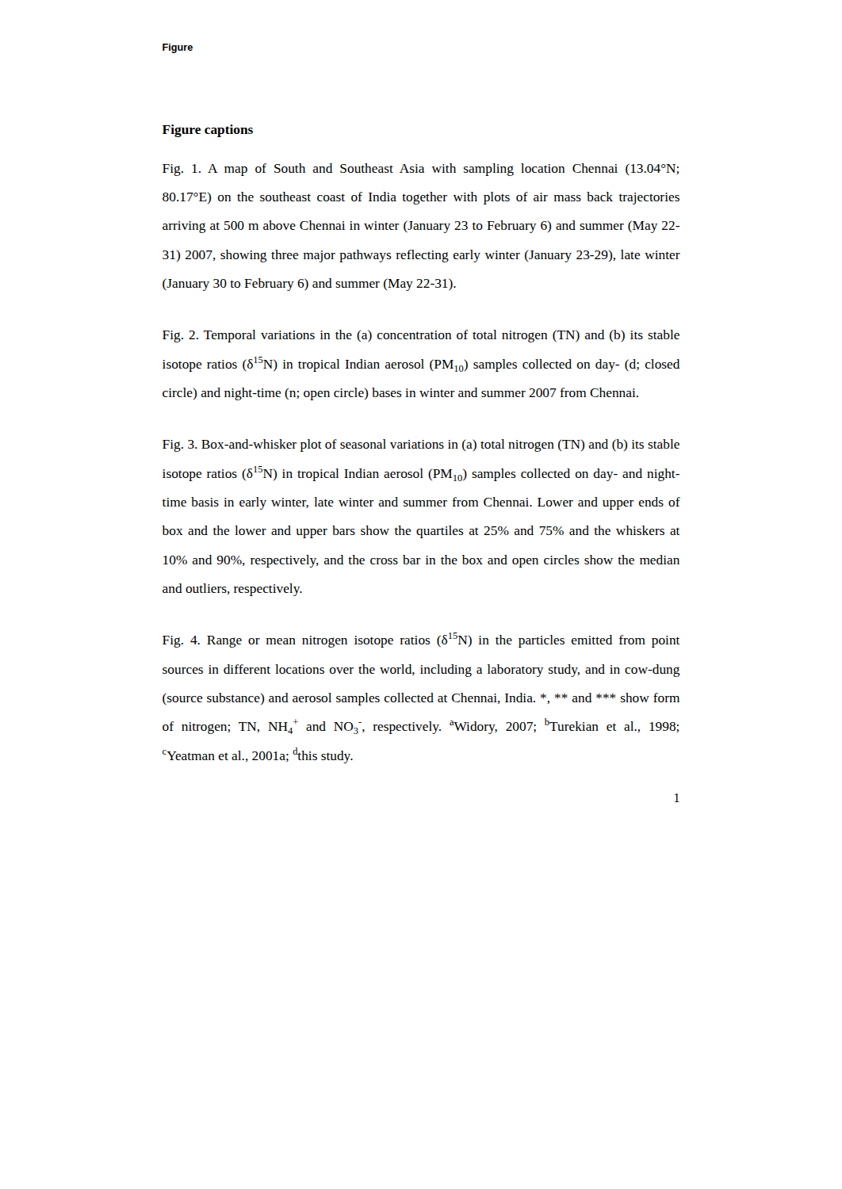Figure
Figure captions
Fig. 1. A map of South and Southeast Asia with sampling location Chennai (13.04°N; 80.17°E) on the southeast coast of India together with plots of air mass back trajectories arriving at 500 m above Chennai in winter (January 23 to February 6) and summer (May 22-31) 2007, showing three major pathways reflecting early winter (January 23-29), late winter (January 30 to February 6) and summer (May 22-31).
Fig. 2. Temporal variations in the (a) concentration of total nitrogen (TN) and (b) its stable isotope ratios (δ15N) in tropical Indian aerosol (PM10) samples collected on day- (d; closed circle) and night-time (n; open circle) bases in winter and summer 2007 from Chennai.
Fig. 3. Box-and-whisker plot of seasonal variations in (a) total nitrogen (TN) and (b) its stable isotope ratios (δ15N) in tropical Indian aerosol (PM10) samples collected on day- and night-time basis in early winter, late winter and summer from Chennai. Lower and upper ends of box and the lower and upper bars show the quartiles at 25% and 75% and the whiskers at 10% and 90%, respectively, and the cross bar in the box and open circles show the median and outliers, respectively.
Fig. 4. Range or mean nitrogen isotope ratios (δ15N) in the particles emitted from point sources in different locations over the world, including a laboratory study, and in cow-dung (source substance) and aerosol samples collected at Chennai, India. *, ** and *** show form of nitrogen; TN, NH4+ and NO3-, respectively. aWidory, 2007; bTurekian et al., 1998; cYeatman et al., 2001a; dthis study.
1